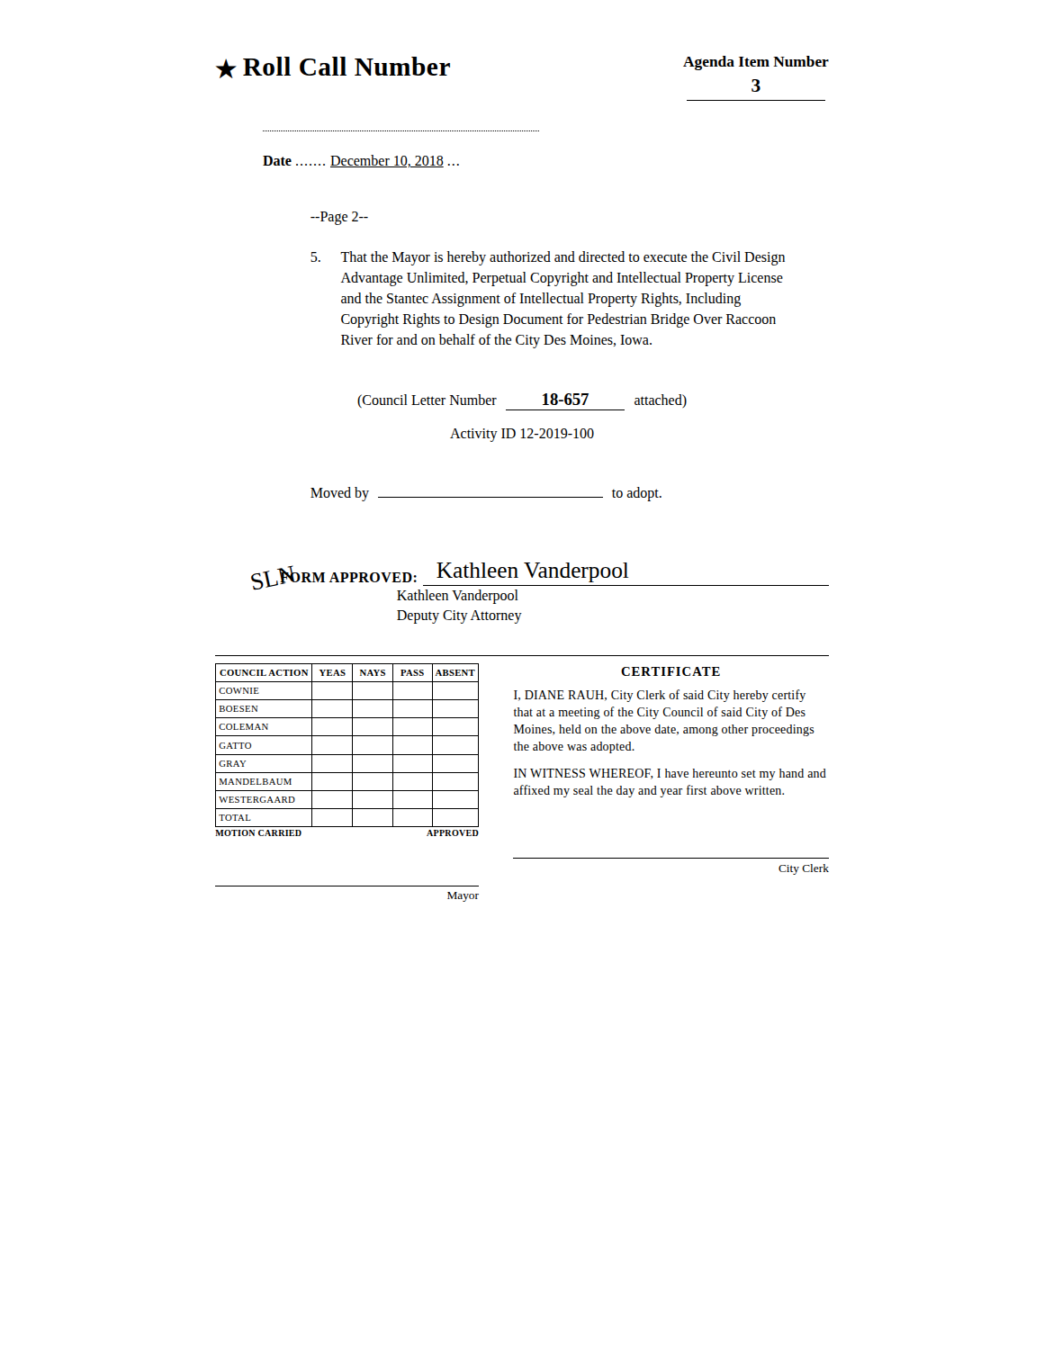★Roll Call Number
Agenda Item Number 3
Date ....... December 10, 2018 ...
--Page 2--
5.
That the Mayor is hereby authorized and directed to execute the Civil Design Advantage Unlimited, Perpetual Copyright and Intellectual Property License and the Stantec Assignment of Intellectual Property Rights, Including Copyright Rights to Design Document for Pedestrian Bridge Over Raccoon River for and on behalf of the City Des Moines, Iowa.
(Council Letter Number 18-657 attached)
Activity ID 12-2019-100
Moved by to adopt.
SLN
FORM APPROVED:
Kathleen Vanderpool
Kathleen Vanderpool
Deputy City Attorney
| COUNCIL ACTION | YEAS | NAYS | PASS | ABSENT |
| --- | --- | --- | --- | --- |
| COWNIE | | | | |
| BOESEN | | | | |
| COLEMAN | | | | |
| GATTO | | | | |
| GRAY | | | | |
| MANDELBAUM | | | | |
| WESTERGAARD | | | | |
| TOTAL | | | | |
MOTION CARRIED APPROVED
Mayor
CERTIFICATE
I, DIANE RAUH, City Clerk of said City hereby certify that at a meeting of the City Council of said City of Des Moines, held on the above date, among other proceedings the above was adopted.
IN WITNESS WHEREOF, I have hereunto set my hand and affixed my seal the day and year first above written.
City Clerk